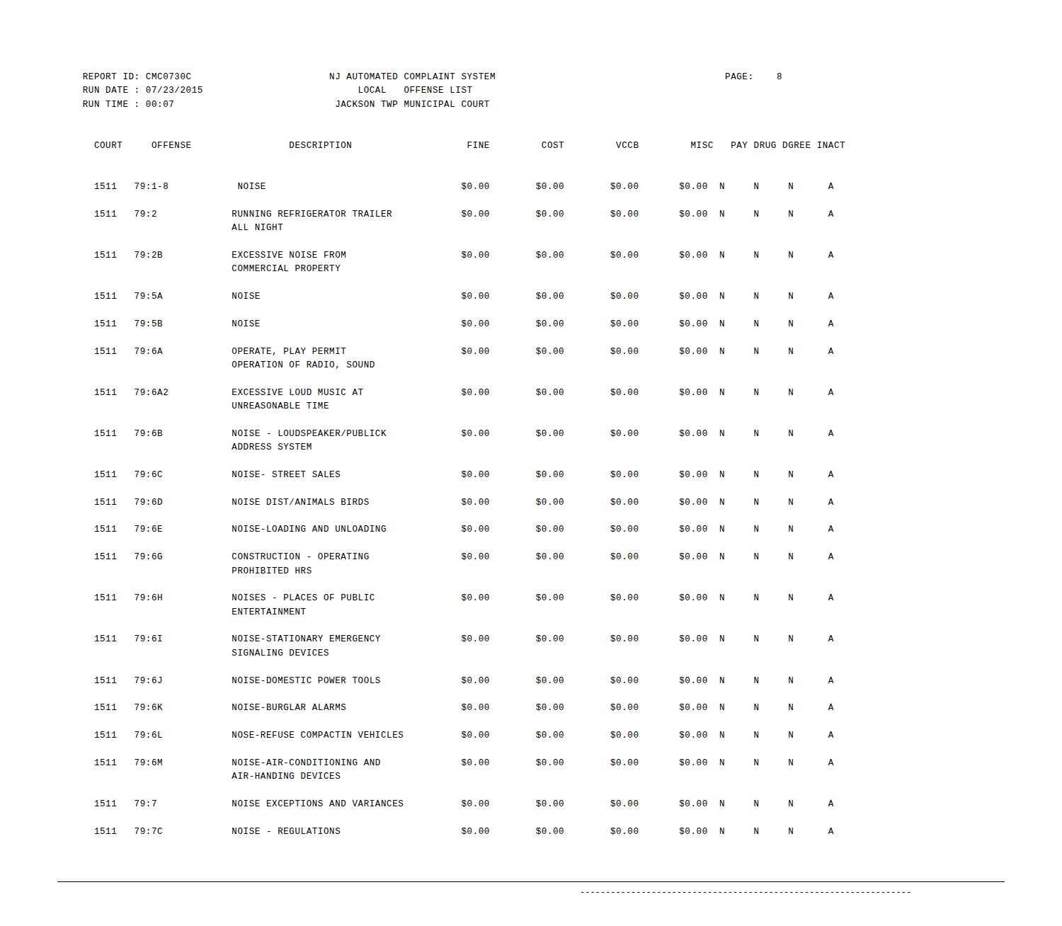REPORT ID: CMC0730C                        NJ AUTOMATED COMPLAINT SYSTEM                                        PAGE:    8
       RUN DATE : 07/23/2015                           LOCAL   OFFENSE LIST
       RUN TIME : 00:07                            JACKSON TWP MUNICIPAL COURT


         COURT     OFFENSE                 DESCRIPTION                    FINE         COST         VCCB         MISC   PAY DRUG DGREE INACT


         1511   79:1-8            NOISE                                  $0.00        $0.00        $0.00       $0.00  N     N     N      A

         1511   79:2             RUNNING REFRIGERATOR TRAILER            $0.00        $0.00        $0.00       $0.00  N     N     N      A
                                 ALL NIGHT

         1511   79:2B            EXCESSIVE NOISE FROM                    $0.00        $0.00        $0.00       $0.00  N     N     N      A
                                 COMMERCIAL PROPERTY

         1511   79:5A            NOISE                                   $0.00        $0.00        $0.00       $0.00  N     N     N      A

         1511   79:5B            NOISE                                   $0.00        $0.00        $0.00       $0.00  N     N     N      A

         1511   79:6A            OPERATE, PLAY PERMIT                    $0.00        $0.00        $0.00       $0.00  N     N     N      A
                                 OPERATION OF RADIO, SOUND

         1511   79:6A2           EXCESSIVE LOUD MUSIC AT                 $0.00        $0.00        $0.00       $0.00  N     N     N      A
                                 UNREASONABLE TIME

         1511   79:6B            NOISE - LOUDSPEAKER/PUBLICK             $0.00        $0.00        $0.00       $0.00  N     N     N      A
                                 ADDRESS SYSTEM

         1511   79:6C            NOISE- STREET SALES                     $0.00        $0.00        $0.00       $0.00  N     N     N      A

         1511   79:6D            NOISE DIST/ANIMALS BIRDS                $0.00        $0.00        $0.00       $0.00  N     N     N      A

         1511   79:6E            NOISE-LOADING AND UNLOADING             $0.00        $0.00        $0.00       $0.00  N     N     N      A

         1511   79:6G            CONSTRUCTION - OPERATING                $0.00        $0.00        $0.00       $0.00  N     N     N      A
                                 PROHIBITED HRS

         1511   79:6H            NOISES - PLACES OF PUBLIC               $0.00        $0.00        $0.00       $0.00  N     N     N      A
                                 ENTERTAINMENT

         1511   79:6I            NOISE-STATIONARY EMERGENCY              $0.00        $0.00        $0.00       $0.00  N     N     N      A
                                 SIGNALING DEVICES

         1511   79:6J            NOISE-DOMESTIC POWER TOOLS              $0.00        $0.00        $0.00       $0.00  N     N     N      A

         1511   79:6K            NOISE-BURGLAR ALARMS                    $0.00        $0.00        $0.00       $0.00  N     N     N      A

         1511   79:6L            NOSE-REFUSE COMPACTIN VEHICLES          $0.00        $0.00        $0.00       $0.00  N     N     N      A

         1511   79:6M            NOISE-AIR-CONDITIONING AND              $0.00        $0.00        $0.00       $0.00  N     N     N      A
                                 AIR-HANDING DEVICES

         1511   79:7             NOISE EXCEPTIONS AND VARIANCES          $0.00        $0.00        $0.00       $0.00  N     N     N      A

         1511   79:7C            NOISE - REGULATIONS                     $0.00        $0.00        $0.00       $0.00  N     N     N      A
-----------------------------------------------------------------